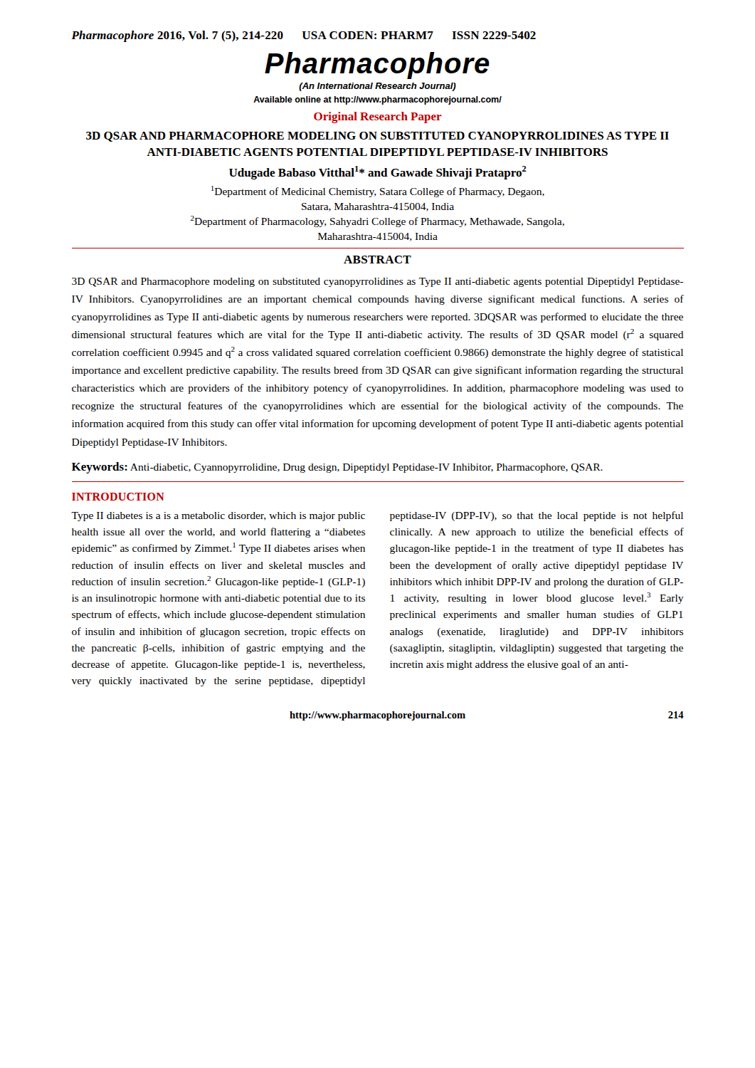Pharmacophore 2016, Vol. 7 (5), 214-220 USA CODEN: PHARM7 ISSN 2229-5402
Pharmacophore
(An International Research Journal)
Available online at http://www.pharmacophorejournal.com/
Original Research Paper
3D QSAR and Pharmacophore Modeling on Substituted Cyanopyrrolidines as Type II Anti-Diabetic Agents Potential Dipeptidyl Peptidase-IV Inhibitors
Udugade Babaso Vitthal1* and Gawade Shivaji Pratapro2
1Department of Medicinal Chemistry, Satara College of Pharmacy, Degaon,
Satara, Maharashtra-415004, India
2Department of Pharmacology, Sahyadri College of Pharmacy, Methawade, Sangola,
Maharashtra-415004, India
ABSTRACT
3D QSAR and Pharmacophore modeling on substituted cyanopyrrolidines as Type II anti-diabetic agents potential Dipeptidyl Peptidase-IV Inhibitors. Cyanopyrrolidines are an important chemical compounds having diverse significant medical functions. A series of cyanopyrrolidines as Type II anti-diabetic agents by numerous researchers were reported. 3DQSAR was performed to elucidate the three dimensional structural features which are vital for the Type II anti-diabetic activity. The results of 3D QSAR model (r2 a squared correlation coefficient 0.9945 and q2 a cross validated squared correlation coefficient 0.9866) demonstrate the highly degree of statistical importance and excellent predictive capability. The results breed from 3D QSAR can give significant information regarding the structural characteristics which are providers of the inhibitory potency of cyanopyrrolidines. In addition, pharmacophore modeling was used to recognize the structural features of the cyanopyrrolidines which are essential for the biological activity of the compounds. The information acquired from this study can offer vital information for upcoming development of potent Type II anti-diabetic agents potential Dipeptidyl Peptidase-IV Inhibitors.
Keywords: Anti-diabetic, Cyannopyrrolidine, Drug design, Dipeptidyl Peptidase-IV Inhibitor, Pharmacophore, QSAR.
INTRODUCTION
Type II diabetes is a is a metabolic disorder, which is major public health issue all over the world, and world flattering a “diabetes epidemic” as confirmed by Zimmet.1 Type II diabetes arises when reduction of insulin effects on liver and skeletal muscles and reduction of insulin secretion.2 Glucagon-like peptide-1 (GLP-1) is an insulinotropic hormone with anti-diabetic potential due to its spectrum of effects, which include glucose-dependent stimulation of insulin and inhibition of glucagon secretion, tropic effects on the pancreatic β-cells, inhibition of gastric emptying and the decrease of appetite. Glucagon-like peptide-1 is, nevertheless, very quickly inactivated by the serine peptidase, dipeptidyl peptidase-IV (DPP-IV), so that the local peptide is not helpful clinically. A new approach to utilize the beneficial effects of glucagon-like peptide-1 in the treatment of type II diabetes has been the development of orally active dipeptidyl peptidase IV inhibitors which inhibit DPP-IV and prolong the duration of GLP-1 activity, resulting in lower blood glucose level.3 Early preclinical experiments and smaller human studies of GLP1 analogs (exenatide, liraglutide) and DPP-IV inhibitors (saxagliptin, sitagliptin, vildagliptin) suggested that targeting the incretin axis might address the elusive goal of an anti-
http://www.pharmacophorejournal.com 214